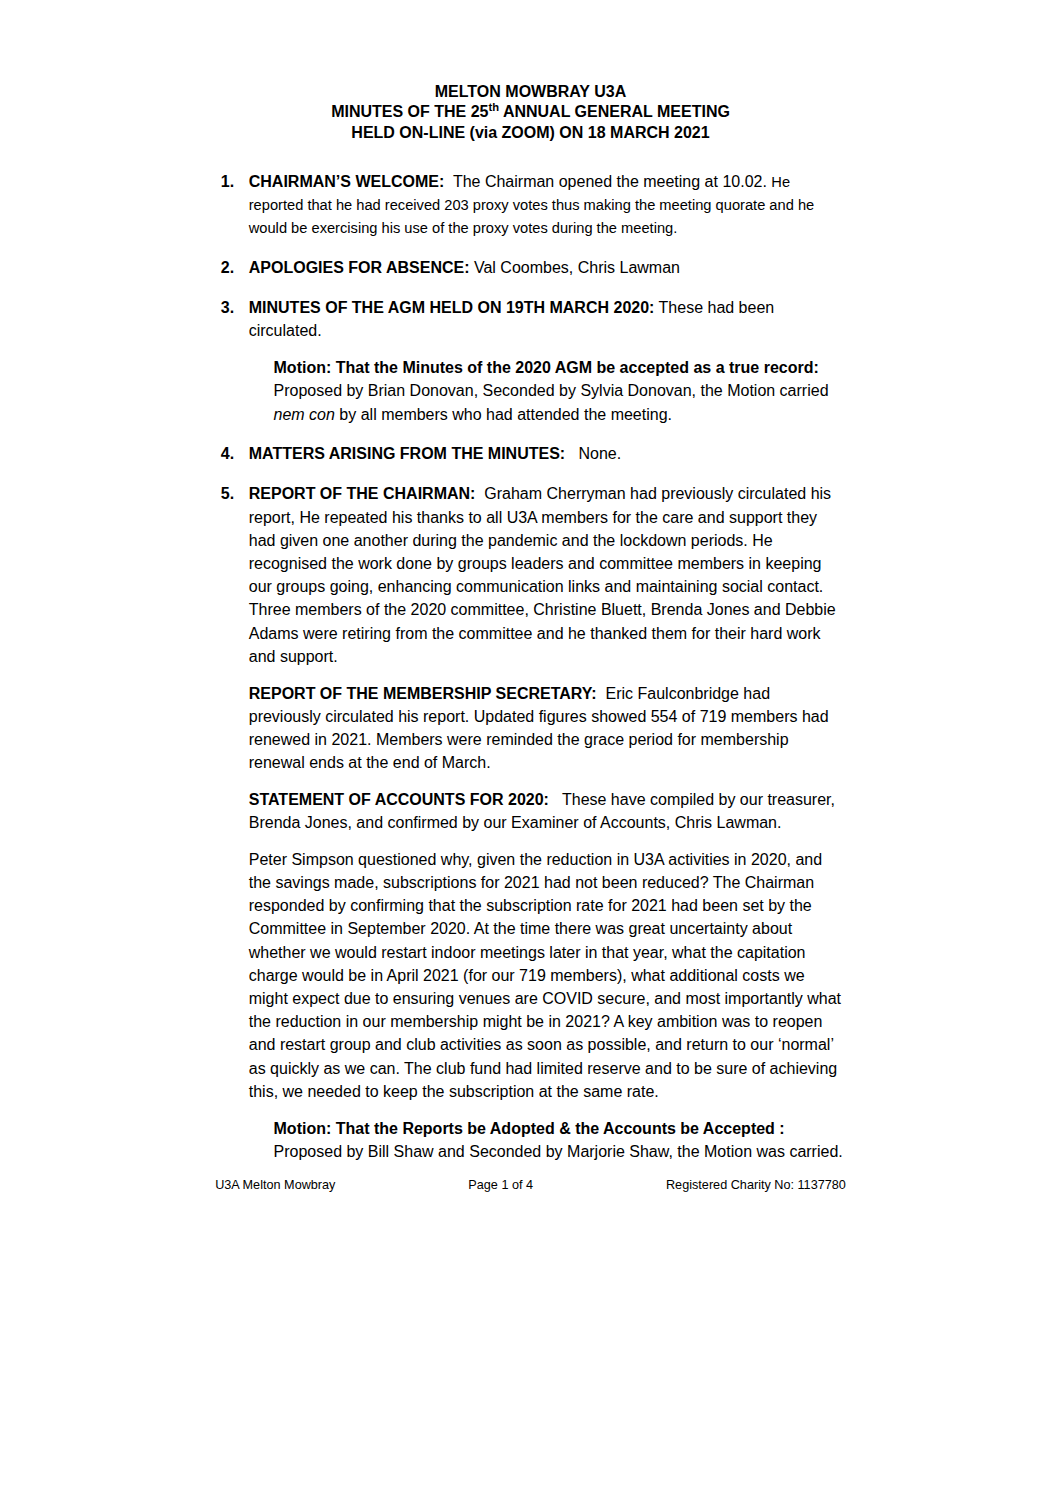MELTON MOWBRAY U3A MINUTES OF THE 25th ANNUAL GENERAL MEETING HELD ON-LINE (via ZOOM) ON 18 MARCH 2021
CHAIRMAN’S WELCOME: The Chairman opened the meeting at 10.02. He reported that he had received 203 proxy votes thus making the meeting quorate and he would be exercising his use of the proxy votes during the meeting.
APOLOGIES FOR ABSENCE: Val Coombes, Chris Lawman
MINUTES OF THE AGM HELD ON 19TH MARCH 2020: These had been circulated.
Motion: That the Minutes of the 2020 AGM be accepted as a true record:
Proposed by Brian Donovan, Seconded by Sylvia Donovan, the Motion carried nem con by all members who had attended the meeting.
MATTERS ARISING FROM THE MINUTES: None.
REPORT OF THE CHAIRMAN: Graham Cherryman had previously circulated his report, He repeated his thanks to all U3A members for the care and support they had given one another during the pandemic and the lockdown periods. He recognised the work done by groups leaders and committee members in keeping our groups going, enhancing communication links and maintaining social contact. Three members of the 2020 committee, Christine Bluett, Brenda Jones and Debbie Adams were retiring from the committee and he thanked them for their hard work and support.
REPORT OF THE MEMBERSHIP SECRETARY: Eric Faulconbridge had previously circulated his report. Updated figures showed 554 of 719 members had renewed in 2021. Members were reminded the grace period for membership renewal ends at the end of March.
STATEMENT OF ACCOUNTS FOR 2020: These have compiled by our treasurer, Brenda Jones, and confirmed by our Examiner of Accounts, Chris Lawman.
Peter Simpson questioned why, given the reduction in U3A activities in 2020, and the savings made, subscriptions for 2021 had not been reduced? The Chairman responded by confirming that the subscription rate for 2021 had been set by the Committee in September 2020. At the time there was great uncertainty about whether we would restart indoor meetings later in that year, what the capitation charge would be in April 2021 (for our 719 members), what additional costs we might expect due to ensuring venues are COVID secure, and most importantly what the reduction in our membership might be in 2021? A key ambition was to reopen and restart group and club activities as soon as possible, and return to our ‘normal’ as quickly as we can. The club fund had limited reserve and to be sure of achieving this, we needed to keep the subscription at the same rate.
Motion: That the Reports be Adopted & the Accounts be Accepted :
Proposed by Bill Shaw and Seconded by Marjorie Shaw, the Motion was carried.
U3A Melton Mowbray Page 1 of 4 Registered Charity No: 1137780